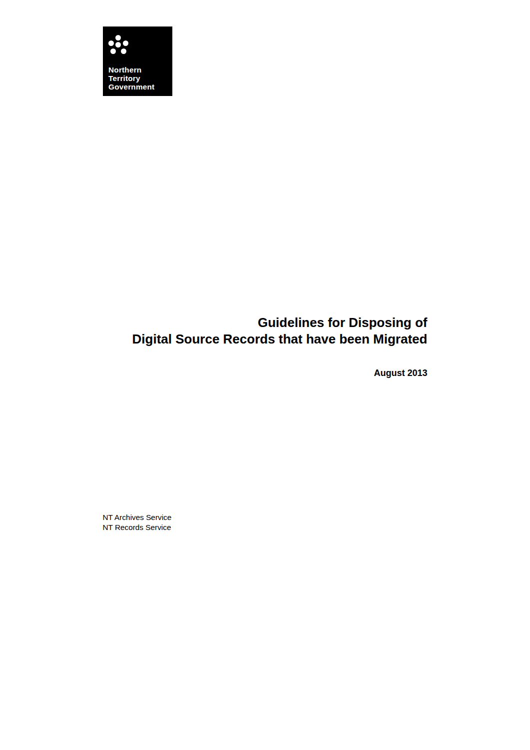Northern
Territory
Government
Guidelines for Disposing of
Digital Source Records that have been Migrated
August 2013
NT Archives Service
NT Records Service